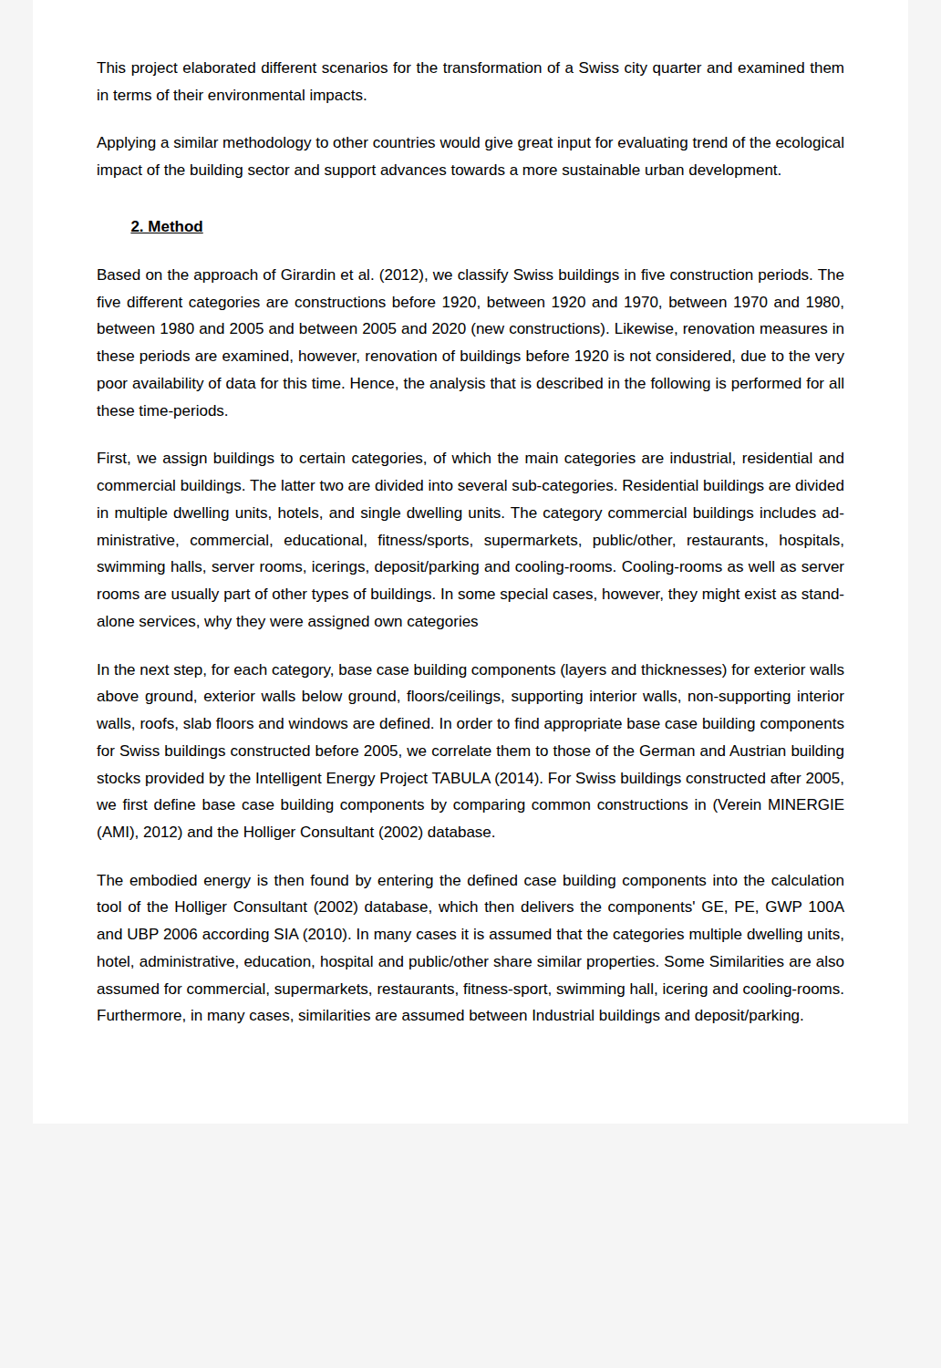This project elaborated different scenarios for the transformation of a Swiss city quarter and examined them in terms of their environmental impacts.
Applying a similar methodology to other countries would give great input for evaluating trend of the ecological impact of the building sector and support advances towards a more sustainable urban development.
2. Method
Based on the approach of Girardin et al. (2012), we classify Swiss buildings in five construction periods. The five different categories are constructions before 1920, between 1920 and 1970, between 1970 and 1980, between 1980 and 2005 and between 2005 and 2020 (new constructions). Likewise, renovation measures in these periods are examined, however, renovation of buildings before 1920 is not considered, due to the very poor availability of data for this time. Hence, the analysis that is described in the following is performed for all these time-periods.
First, we assign buildings to certain categories, of which the main categories are industrial, residential and commercial buildings. The latter two are divided into several sub-categories. Residential buildings are divided in multiple dwelling units, hotels, and single dwelling units. The category commercial buildings includes administrative, commercial, educational, fitness/sports, supermarkets, public/other, restaurants, hospitals, swimming halls, server rooms, icerings, deposit/parking and cooling-rooms. Cooling-rooms as well as server rooms are usually part of other types of buildings. In some special cases, however, they might exist as stand-alone services, why they were assigned own categories
In the next step, for each category, base case building components (layers and thicknesses) for exterior walls above ground, exterior walls below ground, floors/ceilings, supporting interior walls, non-supporting interior walls, roofs, slab floors and windows are defined. In order to find appropriate base case building components for Swiss buildings constructed before 2005, we correlate them to those of the German and Austrian building stocks provided by the Intelligent Energy Project TABULA (2014). For Swiss buildings constructed after 2005, we first define base case building components by comparing common constructions in (Verein MINERGIE (AMI), 2012) and the Holliger Consultant (2002) database.
The embodied energy is then found by entering the defined case building components into the calculation tool of the Holliger Consultant (2002) database, which then delivers the components' GE, PE, GWP 100A and UBP 2006 according SIA (2010). In many cases it is assumed that the categories multiple dwelling units, hotel, administrative, education, hospital and public/other share similar properties. Some Similarities are also assumed for commercial, supermarkets, restaurants, fitness-sport, swimming hall, icering and cooling-rooms. Furthermore, in many cases, similarities are assumed between Industrial buildings and deposit/parking.